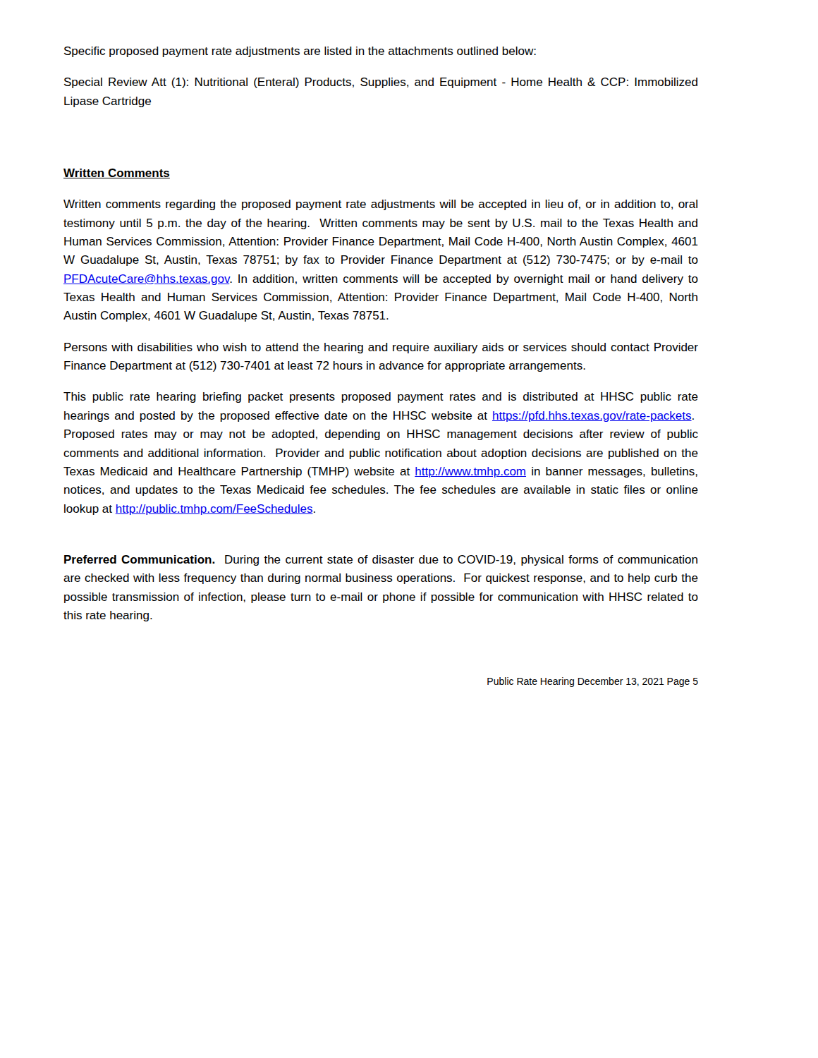Specific proposed payment rate adjustments are listed in the attachments outlined below:
Special Review Att (1): Nutritional (Enteral) Products, Supplies, and Equipment - Home Health & CCP: Immobilized Lipase Cartridge
Written Comments
Written comments regarding the proposed payment rate adjustments will be accepted in lieu of, or in addition to, oral testimony until 5 p.m. the day of the hearing. Written comments may be sent by U.S. mail to the Texas Health and Human Services Commission, Attention: Provider Finance Department, Mail Code H-400, North Austin Complex, 4601 W Guadalupe St, Austin, Texas 78751; by fax to Provider Finance Department at (512) 730-7475; or by e-mail to PFDAcuteCare@hhs.texas.gov. In addition, written comments will be accepted by overnight mail or hand delivery to Texas Health and Human Services Commission, Attention: Provider Finance Department, Mail Code H-400, North Austin Complex, 4601 W Guadalupe St, Austin, Texas 78751.
Persons with disabilities who wish to attend the hearing and require auxiliary aids or services should contact Provider Finance Department at (512) 730-7401 at least 72 hours in advance for appropriate arrangements.
This public rate hearing briefing packet presents proposed payment rates and is distributed at HHSC public rate hearings and posted by the proposed effective date on the HHSC website at https://pfd.hhs.texas.gov/rate-packets. Proposed rates may or may not be adopted, depending on HHSC management decisions after review of public comments and additional information. Provider and public notification about adoption decisions are published on the Texas Medicaid and Healthcare Partnership (TMHP) website at http://www.tmhp.com in banner messages, bulletins, notices, and updates to the Texas Medicaid fee schedules. The fee schedules are available in static files or online lookup at http://public.tmhp.com/FeeSchedules.
Preferred Communication. During the current state of disaster due to COVID-19, physical forms of communication are checked with less frequency than during normal business operations. For quickest response, and to help curb the possible transmission of infection, please turn to e-mail or phone if possible for communication with HHSC related to this rate hearing.
Public Rate Hearing December 13, 2021 Page 5